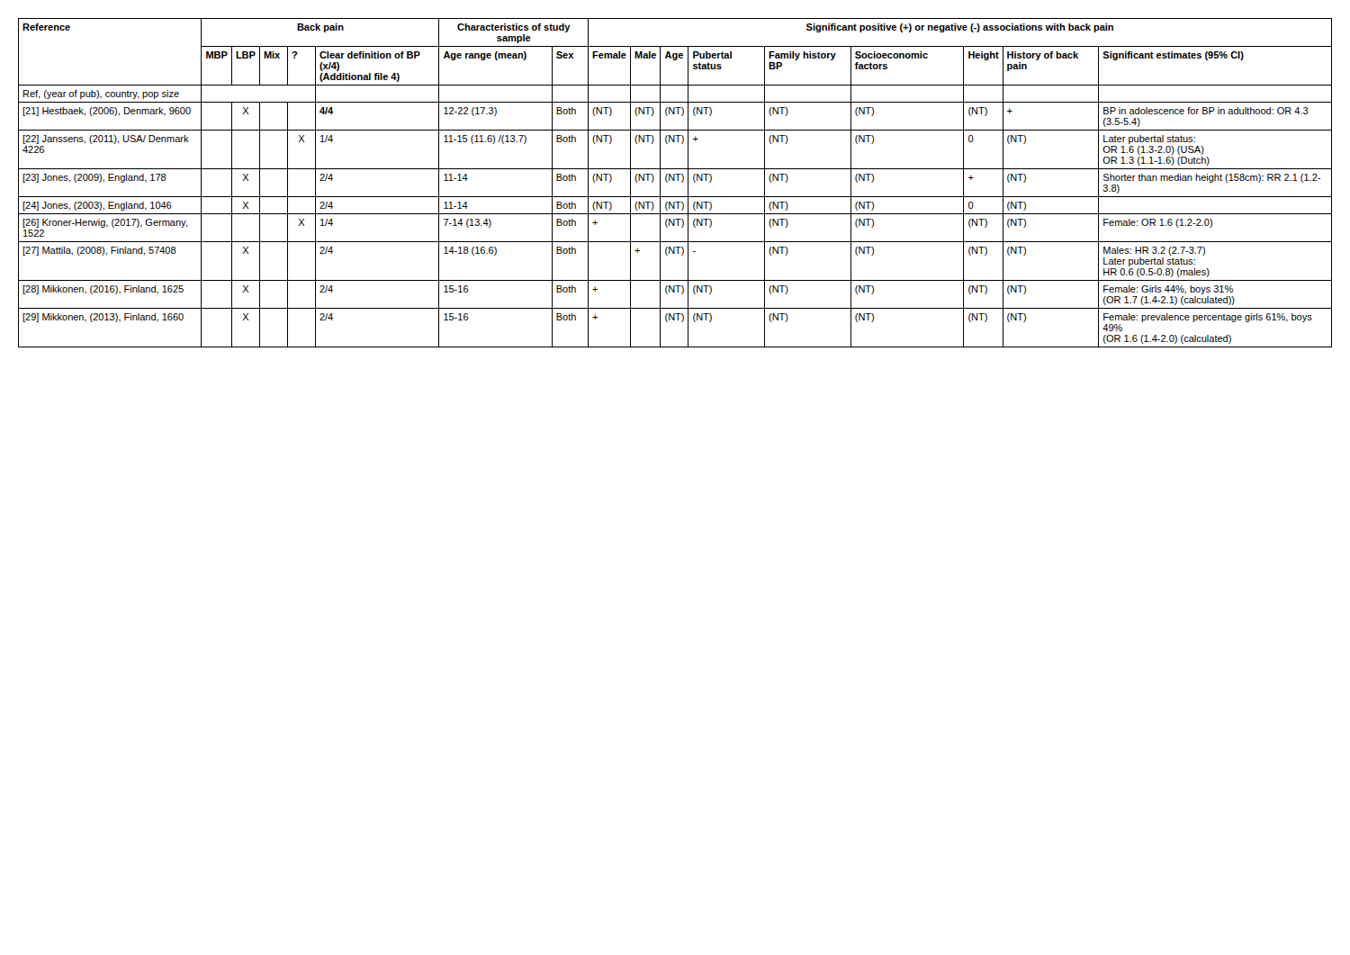| Reference | Back pain | Characteristics of study sample | Significant positive (+) or negative (-) associations with back pain |
| --- | --- | --- | --- |
| MBP | LBP | Mix | ? | Clear definition of BP (x/4) (Additional file 4) | Age range (mean) | Sex | Female | Male | Age | Pubertal status | Family history BP | Socioeconomic factors | Height | History of back pain | Significant estimates (95% CI) |
| Ref, (year of pub), country, pop size | | | | | | | | | | | | | |
| [21] Hestbaek, (2006), Denmark, 9600 | | X | | | 4/4 | 12-22 (17.3) | Both | (NT) | (NT) | (NT) | (NT) | (NT) | (NT) | (NT) | + | BP in adolescence for BP in adulthood: OR 4.3 (3.5-5.4) |
| [22] Janssens, (2011), USA/ Denmark 4226 | | | | X | 1/4 | 11-15 (11.6) /(13.7) | Both | (NT) | (NT) | (NT) | + | (NT) | (NT) | 0 | (NT) | Later pubertal status: OR 1.6 (1.3-2.0) (USA) OR 1.3 (1.1-1.6) (Dutch) |
| [23] Jones, (2009), England, 178 | | X | | | 2/4 | 11-14 | Both | (NT) | (NT) | (NT) | (NT) | (NT) | (NT) | + | (NT) | Shorter than median height (158cm): RR 2.1 (1.2-3.8) |
| [24] Jones, (2003), England, 1046 | | X | | | 2/4 | 11-14 | Both | (NT) | (NT) | (NT) | (NT) | (NT) | (NT) | 0 | (NT) | |
| [26] Kroner-Herwig, (2017), Germany, 1522 | | | | X | 1/4 | 7-14 (13.4) | Both | + | | (NT) | (NT) | (NT) | (NT) | (NT) | (NT) | Female: OR 1.6 (1.2-2.0) |
| [27] Mattila, (2008), Finland, 57408 | | X | | | 2/4 | 14-18 (16.6) | Both | | + | (NT) | - | (NT) | (NT) | (NT) | (NT) | Males: HR 3.2 (2.7-3.7) Later pubertal status: HR 0.6 (0.5-0.8) (males) |
| [28] Mikkonen, (2016), Finland, 1625 | | X | | | 2/4 | 15-16 | Both | + | | (NT) | (NT) | (NT) | (NT) | (NT) | (NT) | Female: Girls 44%, boys 31% (OR 1.7 (1.4-2.1) (calculated)) |
| [29] Mikkonen, (2013), Finland, 1660 | | X | | | 2/4 | 15-16 | Both | + | | (NT) | (NT) | (NT) | (NT) | (NT) | (NT) | Female: prevalence percentage girls 61%, boys 49% (OR 1.6 (1.4-2.0) (calculated) |